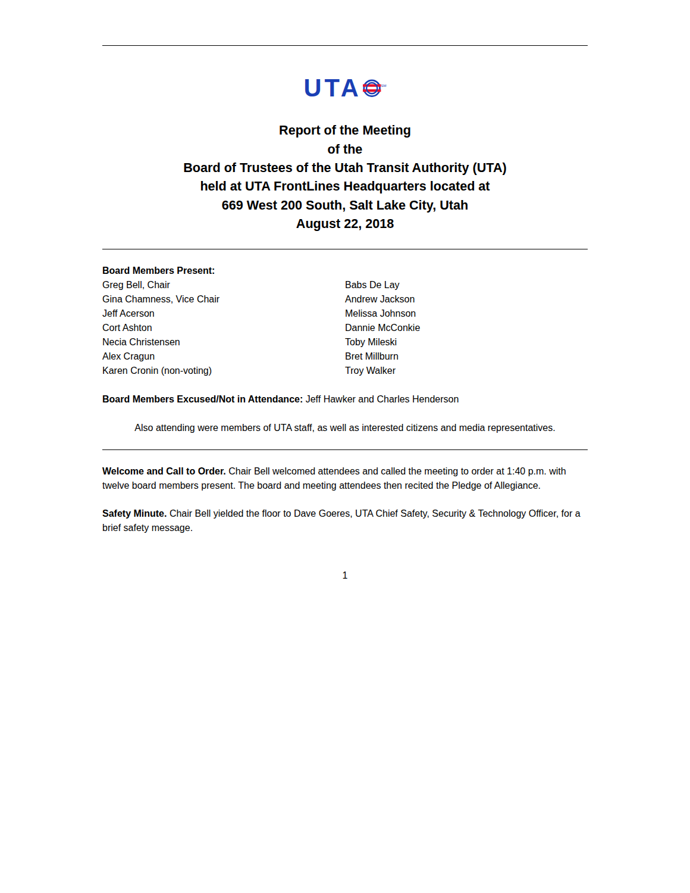UTA SM
Report of the Meeting
of the
Board of Trustees of the Utah Transit Authority (UTA)
held at UTA FrontLines Headquarters located at
669 West 200 South, Salt Lake City, Utah
August 22, 2018
Board Members Present:
| Greg Bell, Chair | Babs De Lay |
| Gina Chamness, Vice Chair | Andrew Jackson |
| Jeff Acerson | Melissa Johnson |
| Cort Ashton | Dannie McConkie |
| Necia Christensen | Toby Mileski |
| Alex Cragun | Bret Millburn |
| Karen Cronin (non-voting) | Troy Walker |
Board Members Excused/Not in Attendance: Jeff Hawker and Charles Henderson
Also attending were members of UTA staff, as well as interested citizens and media representatives.
Welcome and Call to Order. Chair Bell welcomed attendees and called the meeting to order at 1:40 p.m. with twelve board members present. The board and meeting attendees then recited the Pledge of Allegiance.
Safety Minute. Chair Bell yielded the floor to Dave Goeres, UTA Chief Safety, Security & Technology Officer, for a brief safety message.
1